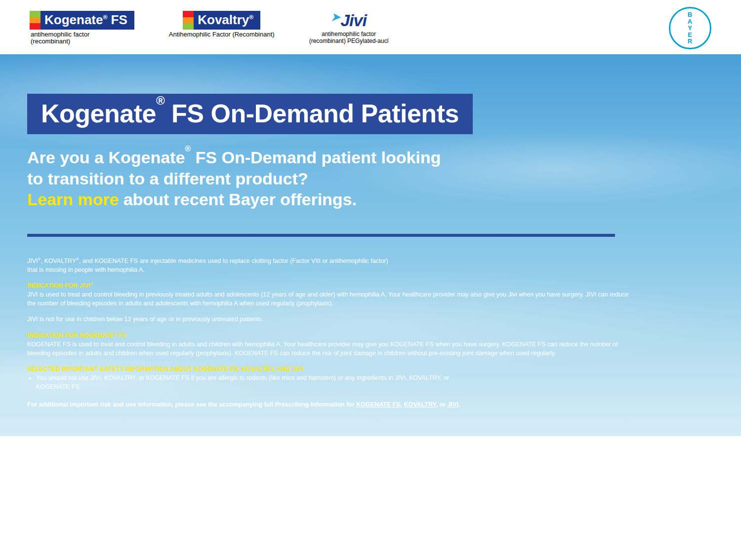Kogenate® FS
antihemophilic factor
(recombinant)
Kovaltry®
Antihemophilic Factor (Recombinant)
➤Jivi
antihemophilic factor
(recombinant) PEGylated-aucl
B
A
Y
E
R
Kogenate® FS On-Demand Patients
Are you a Kogenate® FS On-Demand patient looking
to transition to a different product?
Learn more about recent Bayer offerings.
JIVI®, KOVALTRY®, and KOGENATE FS are injectable medicines used to replace clotting factor (Factor VIII or antihemophilic factor)
that is missing in people with hemophilia A.
INDICATION FOR JIVI®
JIVI is used to treat and control bleeding in previously treated adults and adolescents (12 years of age and older) with hemophilia A. Your healthcare provider may also give you Jivi when you have surgery. JIVI can reduce the number of bleeding episodes in adults and adolescents with hemophilia A when used regularly (prophylaxis).
JIVI is not for use in children below 12 years of age or in previously untreated patients.
INDICATION FOR KOGENATE® FS
KOGENATE FS is used to treat and control bleeding in adults and children with hemophilia A. Your healthcare provider may give you KOGENATE FS when you have surgery. KOGENATE FS can reduce the number of bleeding episodes in adults and children when used regularly (prophylaxis). KOGENATE FS can reduce the risk of joint damage in children without pre-existing joint damage when used regularly.
SELECTED IMPORTANT SAFETY INFORMATION ABOUT KOGENATE FS, KOVALTRY, AND JIVI
You should not use JIVI, KOVALTRY, or KOGENATE FS if you are allergic to rodents (like mice and hamsters) or any ingredients in JIVI, KOVALTRY, or
KOGENATE FS.
For additional important risk and use information, please see the accompanying full Prescribing Information for KOGENATE FS, KOVALTRY, or JIVI.